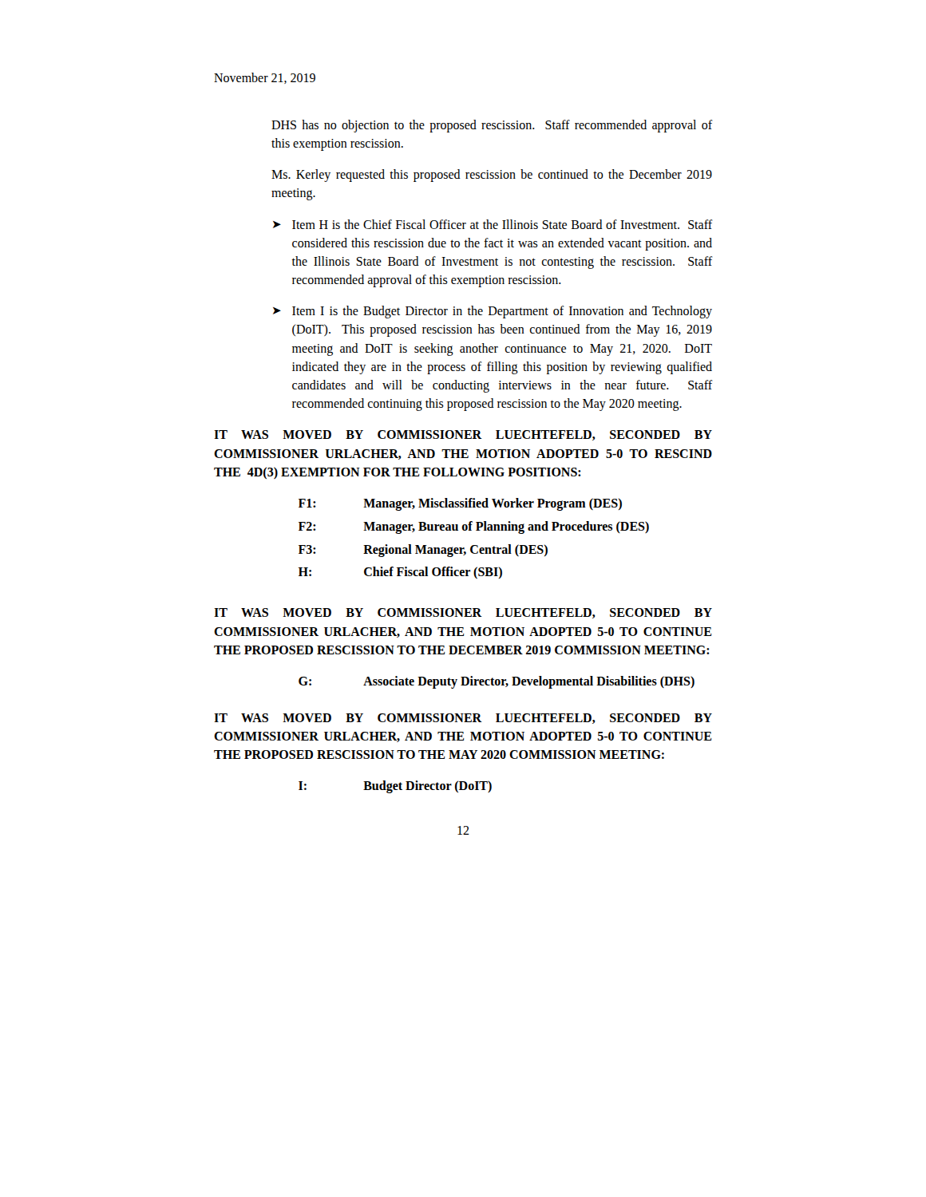November 21, 2019
DHS has no objection to the proposed rescission. Staff recommended approval of this exemption rescission.
Ms. Kerley requested this proposed rescission be continued to the December 2019 meeting.
Item H is the Chief Fiscal Officer at the Illinois State Board of Investment. Staff considered this rescission due to the fact it was an extended vacant position. and the Illinois State Board of Investment is not contesting the rescission. Staff recommended approval of this exemption rescission.
Item I is the Budget Director in the Department of Innovation and Technology (DoIT). This proposed rescission has been continued from the May 16, 2019 meeting and DoIT is seeking another continuance to May 21, 2020. DoIT indicated they are in the process of filling this position by reviewing qualified candidates and will be conducting interviews in the near future. Staff recommended continuing this proposed rescission to the May 2020 meeting.
It was moved by Commissioner Luechtefeld, seconded by Commissioner Urlacher, and the motion adopted 5-0 to rescind the 4d(3) exemption for the following positions:
| F1: | Manager, Misclassified Worker Program (DES) |
| F2: | Manager, Bureau of Planning and Procedures (DES) |
| F3: | Regional Manager, Central (DES) |
| H: | Chief Fiscal Officer (SBI) |
It was moved by Commissioner Luechtefeld, seconded by Commissioner Urlacher, and the motion adopted 5-0 to continue the proposed rescission to the December 2019 Commission meeting:
G: Associate Deputy Director, Developmental Disabilities (DHS)
It was moved by Commissioner Luechtefeld, seconded by Commissioner Urlacher, and the motion adopted 5-0 to continue the proposed rescission to the May 2020 Commission meeting:
I: Budget Director (DoIT)
12